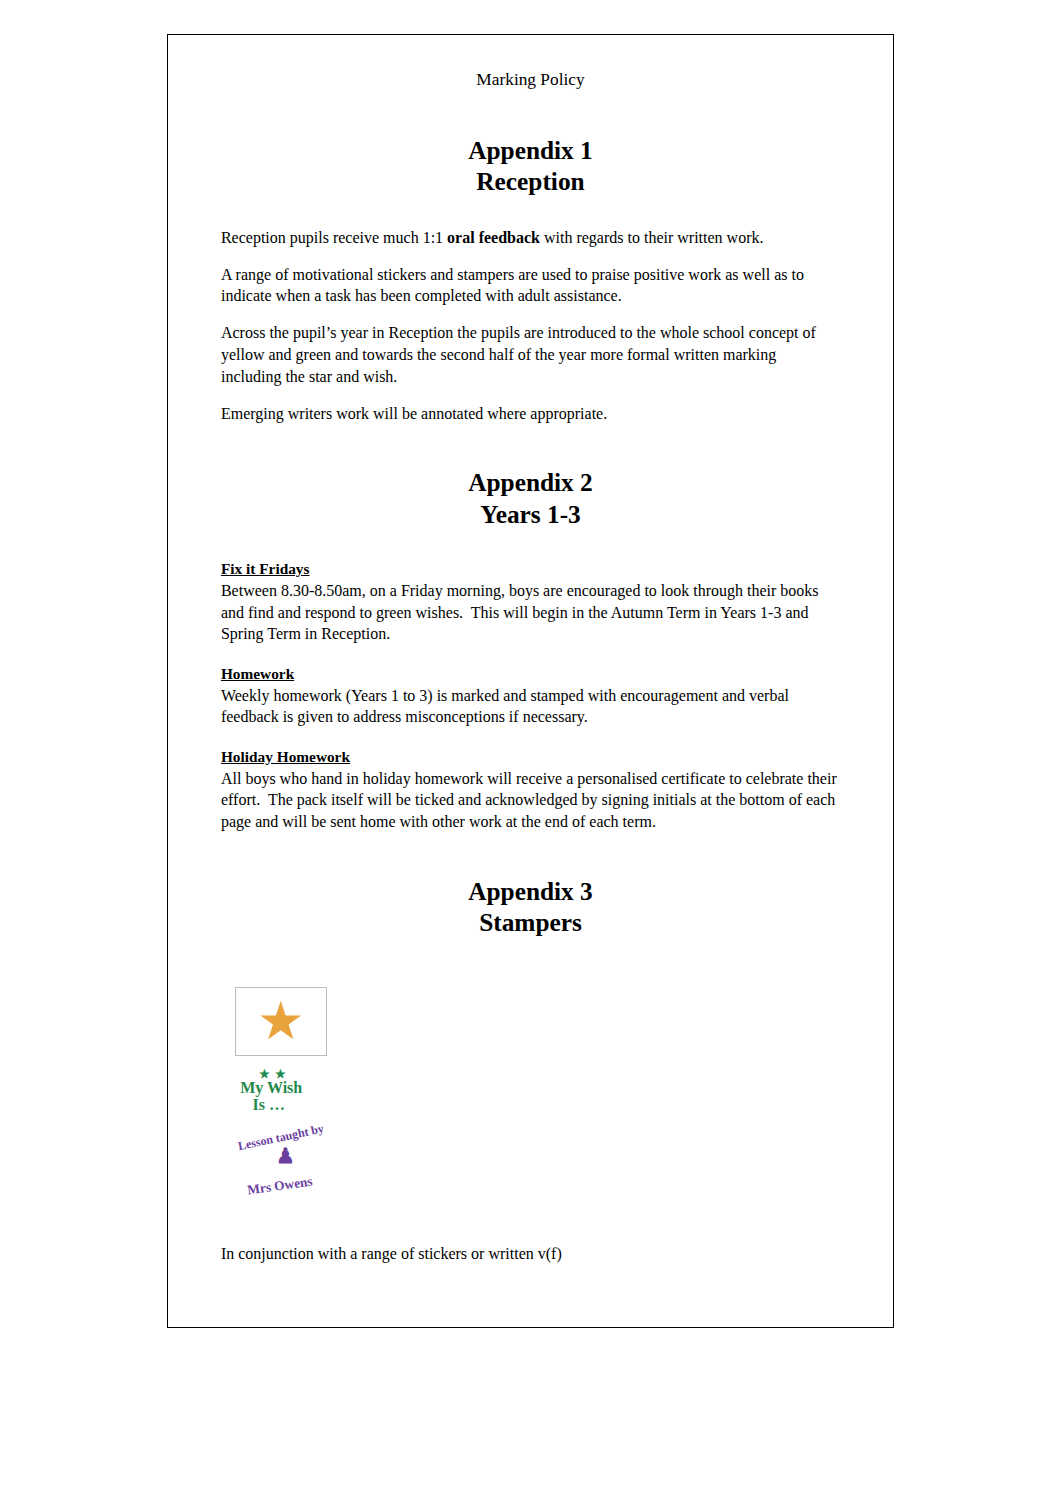Marking Policy
Appendix 1
Reception
Reception pupils receive much 1:1 oral feedback with regards to their written work.
A range of motivational stickers and stampers are used to praise positive work as well as to indicate when a task has been completed with adult assistance.
Across the pupil’s year in Reception the pupils are introduced to the whole school concept of yellow and green and towards the second half of the year more formal written marking including the star and wish.
Emerging writers work will be annotated where appropriate.
Appendix 2
Years 1-3
Fix it Fridays
Between 8.30-8.50am, on a Friday morning, boys are encouraged to look through their books and find and respond to green wishes. This will begin in the Autumn Term in Years 1-3 and Spring Term in Reception.
Homework
Weekly homework (Years 1 to 3) is marked and stamped with encouragement and verbal feedback is given to address misconceptions if necessary.
Holiday Homework
All boys who hand in holiday homework will receive a personalised certificate to celebrate their effort. The pack itself will be ticked and acknowledged by signing initials at the bottom of each page and will be sent home with other work at the end of each term.
Appendix 3
Stampers
★
★ ★
My Wish
Is …
Lesson taught by ♟ Mrs Owens
In conjunction with a range of stickers or written v(f)